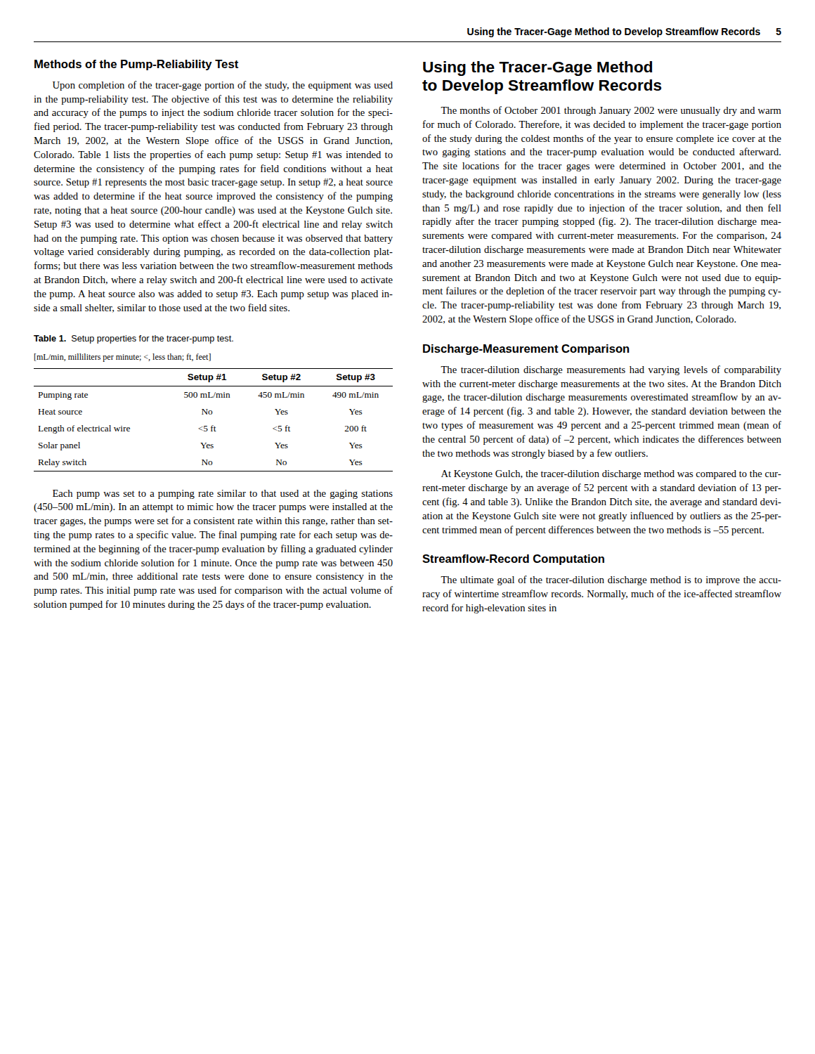Using the Tracer-Gage Method to Develop Streamflow Records 5
Methods of the Pump-Reliability Test
Upon completion of the tracer-gage portion of the study, the equipment was used in the pump-reliability test. The objective of this test was to determine the reliability and accuracy of the pumps to inject the sodium chloride tracer solution for the specified period. The tracer-pump-reliability test was conducted from February 23 through March 19, 2002, at the Western Slope office of the USGS in Grand Junction, Colorado. Table 1 lists the properties of each pump setup: Setup #1 was intended to determine the consistency of the pumping rates for field conditions without a heat source. Setup #1 represents the most basic tracer-gage setup. In setup #2, a heat source was added to determine if the heat source improved the consistency of the pumping rate, noting that a heat source (200-hour candle) was used at the Keystone Gulch site. Setup #3 was used to determine what effect a 200-ft electrical line and relay switch had on the pumping rate. This option was chosen because it was observed that battery voltage varied considerably during pumping, as recorded on the data-collection platforms; but there was less variation between the two streamflow-measurement methods at Brandon Ditch, where a relay switch and 200-ft electrical line were used to activate the pump. A heat source also was added to setup #3. Each pump setup was placed inside a small shelter, similar to those used at the two field sites.
Table 1. Setup properties for the tracer-pump test.
[mL/min, milliliters per minute; <, less than; ft, feet]
| | Setup #1 | Setup #2 | Setup #3 |
| --- | --- | --- | --- |
| Pumping rate | 500 mL/min | 450 mL/min | 490 mL/min |
| Heat source | No | Yes | Yes |
| Length of electrical wire | <5 ft | <5 ft | 200 ft |
| Solar panel | Yes | Yes | Yes |
| Relay switch | No | No | Yes |
Each pump was set to a pumping rate similar to that used at the gaging stations (450–500 mL/min). In an attempt to mimic how the tracer pumps were installed at the tracer gages, the pumps were set for a consistent rate within this range, rather than setting the pump rates to a specific value. The final pumping rate for each setup was determined at the beginning of the tracer-pump evaluation by filling a graduated cylinder with the sodium chloride solution for 1 minute. Once the pump rate was between 450 and 500 mL/min, three additional rate tests were done to ensure consistency in the pump rates. This initial pump rate was used for comparison with the actual volume of solution pumped for 10 minutes during the 25 days of the tracer-pump evaluation.
Using the Tracer-Gage Method
to Develop Streamflow Records
The months of October 2001 through January 2002 were unusually dry and warm for much of Colorado. Therefore, it was decided to implement the tracer-gage portion of the study during the coldest months of the year to ensure complete ice cover at the two gaging stations and the tracer-pump evaluation would be conducted afterward. The site locations for the tracer gages were determined in October 2001, and the tracer-gage equipment was installed in early January 2002. During the tracer-gage study, the background chloride concentrations in the streams were generally low (less than 5 mg/L) and rose rapidly due to injection of the tracer solution, and then fell rapidly after the tracer pumping stopped (fig. 2). The tracer-dilution discharge measurements were compared with current-meter measurements. For the comparison, 24 tracer-dilution discharge measurements were made at Brandon Ditch near Whitewater and another 23 measurements were made at Keystone Gulch near Keystone. One measurement at Brandon Ditch and two at Keystone Gulch were not used due to equipment failures or the depletion of the tracer reservoir part way through the pumping cycle. The tracer-pump-reliability test was done from February 23 through March 19, 2002, at the Western Slope office of the USGS in Grand Junction, Colorado.
Discharge-Measurement Comparison
The tracer-dilution discharge measurements had varying levels of comparability with the current-meter discharge measurements at the two sites. At the Brandon Ditch gage, the tracer-dilution discharge measurements overestimated streamflow by an average of 14 percent (fig. 3 and table 2). However, the standard deviation between the two types of measurement was 49 percent and a 25-percent trimmed mean (mean of the central 50 percent of data) of –2 percent, which indicates the differences between the two methods was strongly biased by a few outliers.
At Keystone Gulch, the tracer-dilution discharge method was compared to the current-meter discharge by an average of 52 percent with a standard deviation of 13 percent (fig. 4 and table 3). Unlike the Brandon Ditch site, the average and standard deviation at the Keystone Gulch site were not greatly influenced by outliers as the 25-percent trimmed mean of percent differences between the two methods is –55 percent.
Streamflow-Record Computation
The ultimate goal of the tracer-dilution discharge method is to improve the accuracy of wintertime streamflow records. Normally, much of the ice-affected streamflow record for high-elevation sites in